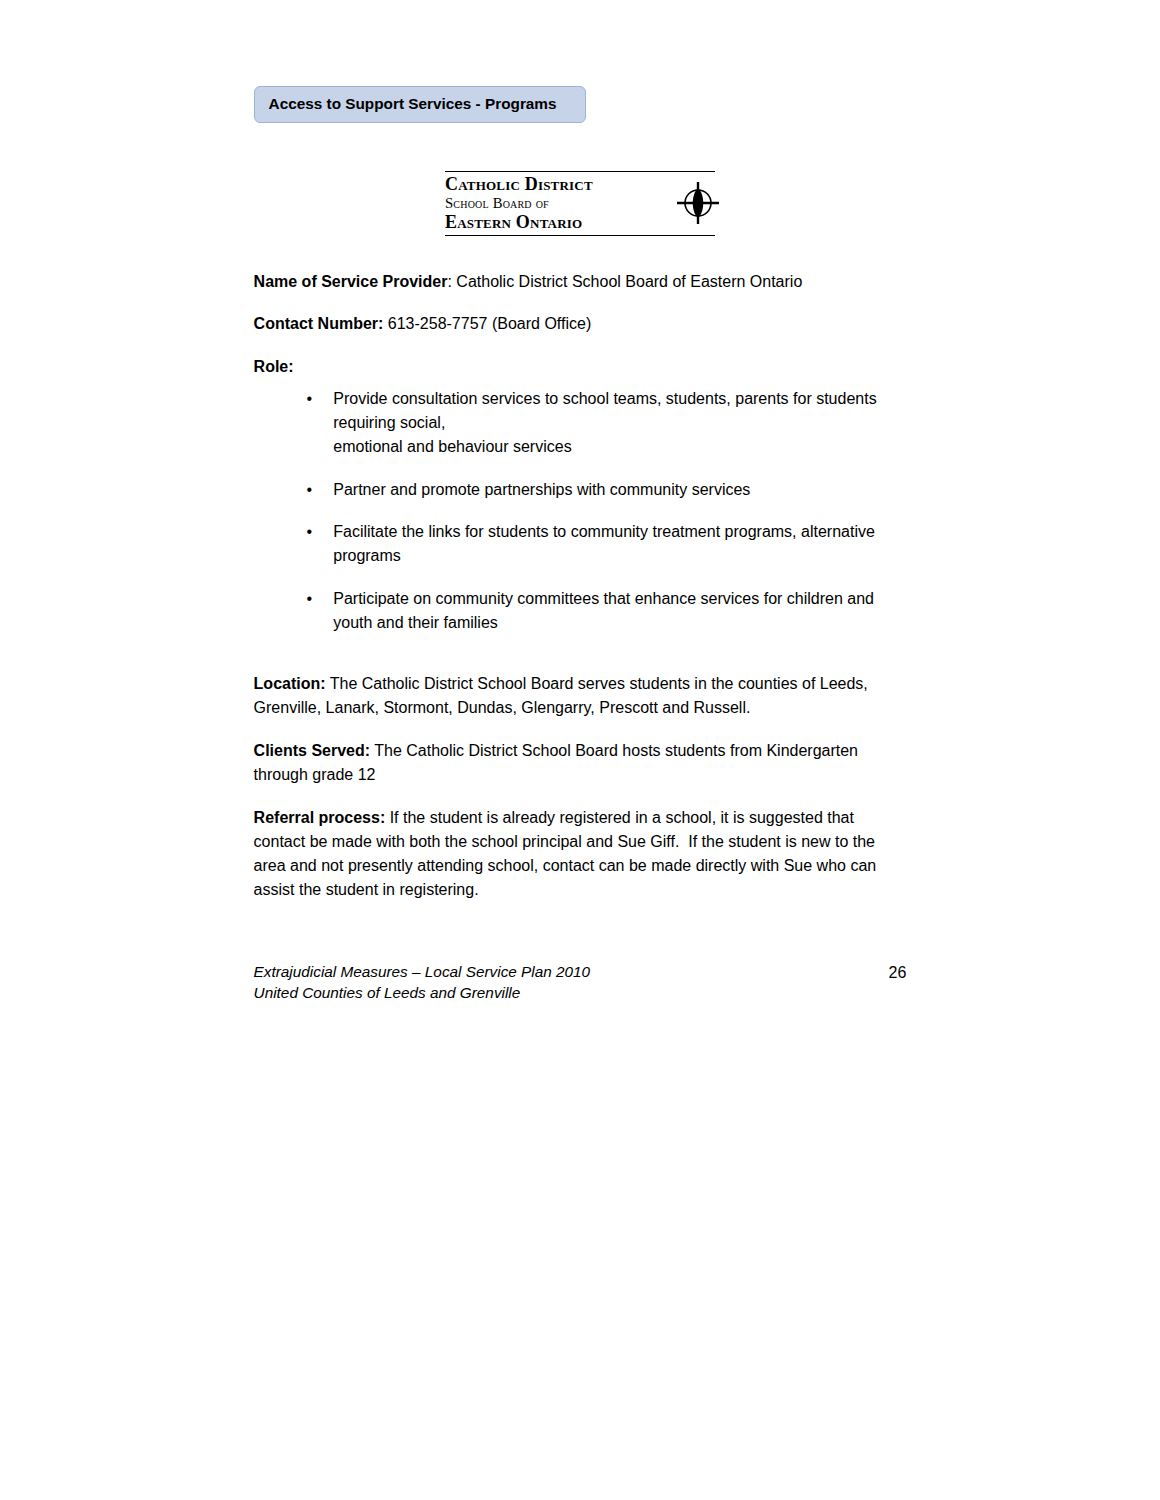Access to Support Services - Programs
Catholic District
School Board of
Eastern Ontario
Name of Service Provider: Catholic District School Board of Eastern Ontario
Contact Number: 613-258-7757 (Board Office)
Role:
Provide consultation services to school teams, students, parents for students requiring social,
emotional and behaviour services
Partner and promote partnerships with community services
Facilitate the links for students to community treatment programs, alternative programs
Participate on community committees that enhance services for children and youth and their families
Location: The Catholic District School Board serves students in the counties of Leeds, Grenville, Lanark, Stormont, Dundas, Glengarry, Prescott and Russell.
Clients Served: The Catholic District School Board hosts students from Kindergarten through grade 12
Referral process: If the student is already registered in a school, it is suggested that contact be made with both the school principal and Sue Giff. If the student is new to the area and not presently attending school, contact can be made directly with Sue who can assist the student in registering.
26 Extrajudicial Measures – Local Service Plan 2010
United Counties of Leeds and Grenville